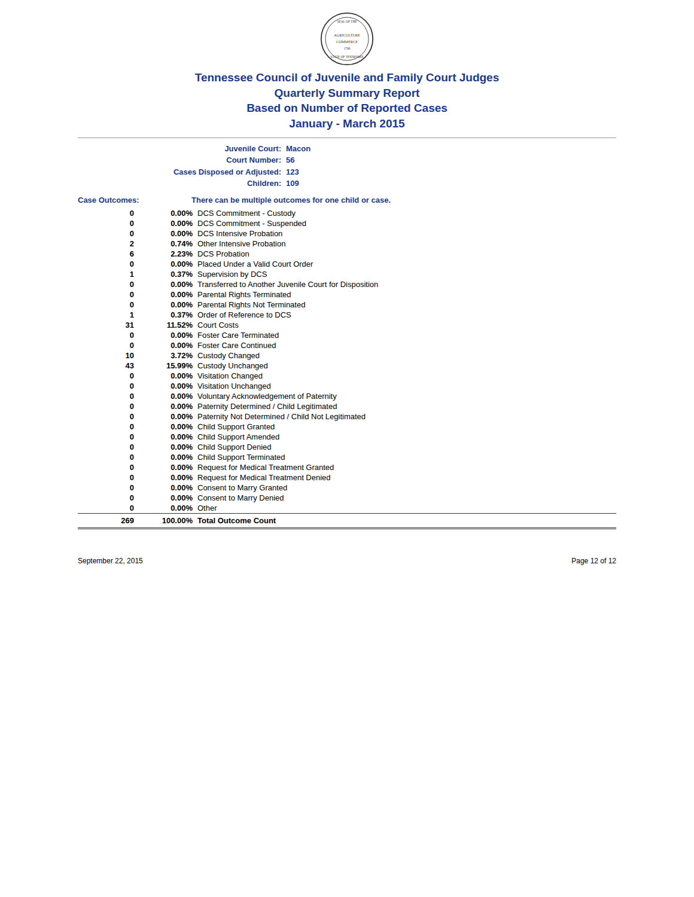Tennessee Council of Juvenile and Family Court Judges
Quarterly Summary Report
Based on Number of Reported Cases
January - March 2015
Juvenile Court:
Macon
Court Number:
56
Cases Disposed or Adjusted:
123
Children:
109
Case Outcomes:
There can be multiple outcomes for one child or case.
| 0 | 0.00% | DCS Commitment - Custody |
| 0 | 0.00% | DCS Commitment - Suspended |
| 0 | 0.00% | DCS Intensive Probation |
| 2 | 0.74% | Other Intensive Probation |
| 6 | 2.23% | DCS Probation |
| 0 | 0.00% | Placed Under a Valid Court Order |
| 1 | 0.37% | Supervision by DCS |
| 0 | 0.00% | Transferred to Another Juvenile Court for Disposition |
| 0 | 0.00% | Parental Rights Terminated |
| 0 | 0.00% | Parental Rights Not Terminated |
| 1 | 0.37% | Order of Reference to DCS |
| 31 | 11.52% | Court Costs |
| 0 | 0.00% | Foster Care Terminated |
| 0 | 0.00% | Foster Care Continued |
| 10 | 3.72% | Custody Changed |
| 43 | 15.99% | Custody Unchanged |
| 0 | 0.00% | Visitation Changed |
| 0 | 0.00% | Visitation Unchanged |
| 0 | 0.00% | Voluntary Acknowledgement of Paternity |
| 0 | 0.00% | Paternity Determined / Child Legitimated |
| 0 | 0.00% | Paternity Not Determined / Child Not Legitimated |
| 0 | 0.00% | Child Support Granted |
| 0 | 0.00% | Child Support Amended |
| 0 | 0.00% | Child Support Denied |
| 0 | 0.00% | Child Support Terminated |
| 0 | 0.00% | Request for Medical Treatment Granted |
| 0 | 0.00% | Request for Medical Treatment Denied |
| 0 | 0.00% | Consent to Marry Granted |
| 0 | 0.00% | Consent to Marry Denied |
| 0 | 0.00% | Other |
| 269 | 100.00% | Total Outcome Count |
September 22, 2015
Page 12 of 12